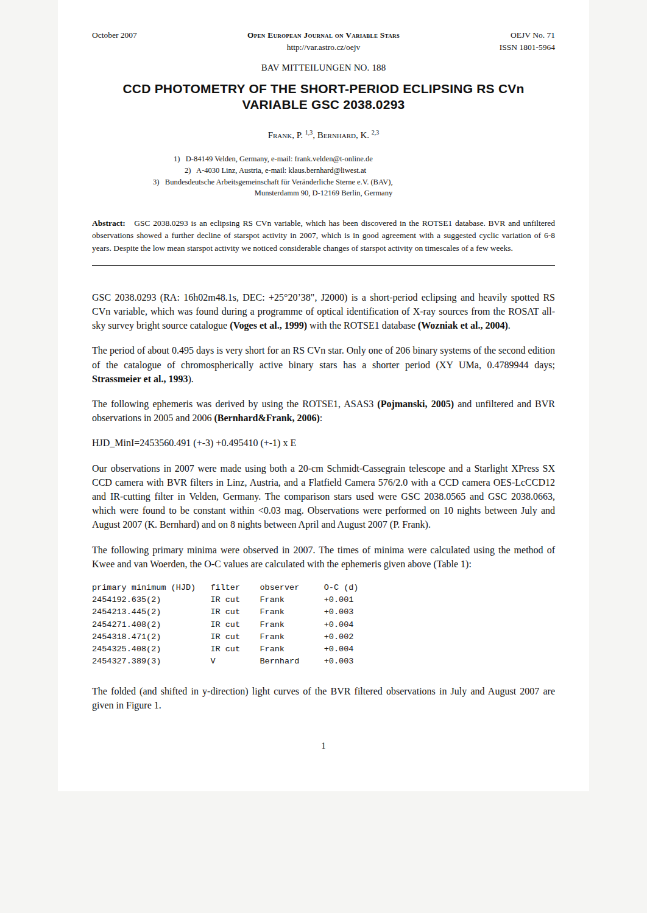October 2007
Open European Journal on Variable Stars
http://var.astro.cz/oejv
OEJV No. 71
ISSN 1801-5964
BAV MITTEILUNGEN NO. 188
CCD PHOTOMETRY OF THE SHORT-PERIOD ECLIPSING RS CVn
VARIABLE GSC 2038.0293
Frank, P. 1,3, Bernhard, K. 2,3
1) D-84149 Velden, Germany, e-mail: frank.velden@t-online.de
2) A-4030 Linz, Austria, e-mail: klaus.bernhard@liwest.at
3) Bundesdeutsche Arbeitsgemeinschaft für Veränderliche Sterne e.V. (BAV),
Munsterdamm 90, D-12169 Berlin, Germany
Abstract: GSC 2038.0293 is an eclipsing RS CVn variable, which has been discovered in the ROTSE1 database. BVR and unfiltered observations showed a further decline of starspot activity in 2007, which is in good agreement with a suggested cyclic variation of 6-8 years. Despite the low mean starspot activity we noticed considerable changes of starspot activity on timescales of a few weeks.
GSC 2038.0293 (RA: 16h02m48.1s, DEC: +25°20’38", J2000) is a short-period eclipsing and heavily spotted RS CVn variable, which was found during a programme of optical identification of X-ray sources from the ROSAT all-sky survey bright source catalogue (Voges et al., 1999) with the ROTSE1 database (Wozniak et al., 2004).
The period of about 0.495 days is very short for an RS CVn star. Only one of 206 binary systems of the second edition of the catalogue of chromospherically active binary stars has a shorter period (XY UMa, 0.4789944 days; Strassmeier et al., 1993).
The following ephemeris was derived by using the ROTSE1, ASAS3 (Pojmanski, 2005) and unfiltered and BVR observations in 2005 and 2006 (Bernhard&Frank, 2006):
HJD_MinI=2453560.491 (+-3) +0.495410 (+-1) x E
Our observations in 2007 were made using both a 20-cm Schmidt-Cassegrain telescope and a Starlight XPress SX CCD camera with BVR filters in Linz, Austria, and a Flatfield Camera 576/2.0 with a CCD camera OES-LcCCD12 and IR-cutting filter in Velden, Germany. The comparison stars used were GSC 2038.0565 and GSC 2038.0663, which were found to be constant within <0.03 mag. Observations were performed on 10 nights between July and August 2007 (K. Bernhard) and on 8 nights between April and August 2007 (P. Frank).
The following primary minima were observed in 2007. The times of minima were calculated using the method of Kwee and van Woerden, the O-C values are calculated with the ephemeris given above (Table 1):
primary minimum (HJD) filter observer O-C (d) 2454192.635(2) IR cut Frank +0.001 2454213.445(2) IR cut Frank +0.003 2454271.408(2) IR cut Frank +0.004 2454318.471(2) IR cut Frank +0.002 2454325.408(2) IR cut Frank +0.004 2454327.389(3) V Bernhard +0.003
The folded (and shifted in y-direction) light curves of the BVR filtered observations in July and August 2007 are given in Figure 1.
1